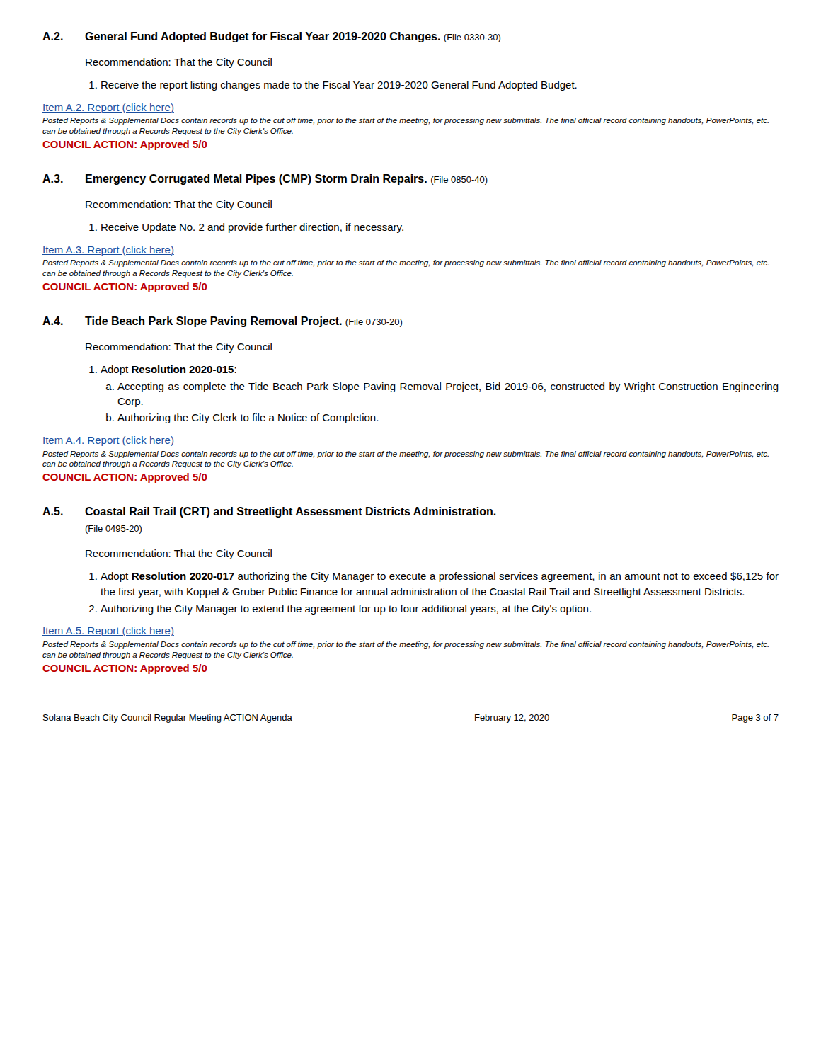A.2. General Fund Adopted Budget for Fiscal Year 2019-2020 Changes. (File 0330-30)
Recommendation: That the City Council
Receive the report listing changes made to the Fiscal Year 2019-2020 General Fund Adopted Budget.
Item A.2. Report (click here)
Posted Reports & Supplemental Docs contain records up to the cut off time, prior to the start of the meeting, for processing new submittals. The final official record containing handouts, PowerPoints, etc. can be obtained through a Records Request to the City Clerk's Office.
COUNCIL ACTION: Approved 5/0
A.3. Emergency Corrugated Metal Pipes (CMP) Storm Drain Repairs. (File 0850-40)
Recommendation: That the City Council
Receive Update No. 2 and provide further direction, if necessary.
Item A.3. Report (click here)
Posted Reports & Supplemental Docs contain records up to the cut off time, prior to the start of the meeting, for processing new submittals. The final official record containing handouts, PowerPoints, etc. can be obtained through a Records Request to the City Clerk's Office.
COUNCIL ACTION: Approved 5/0
A.4. Tide Beach Park Slope Paving Removal Project. (File 0730-20)
Recommendation: That the City Council
Adopt Resolution 2020-015:
Accepting as complete the Tide Beach Park Slope Paving Removal Project, Bid 2019-06, constructed by Wright Construction Engineering Corp.
Authorizing the City Clerk to file a Notice of Completion.
Item A.4. Report (click here)
Posted Reports & Supplemental Docs contain records up to the cut off time, prior to the start of the meeting, for processing new submittals. The final official record containing handouts, PowerPoints, etc. can be obtained through a Records Request to the City Clerk's Office.
COUNCIL ACTION: Approved 5/0
A.5. Coastal Rail Trail (CRT) and Streetlight Assessment Districts Administration.
(File 0495-20)
Recommendation: That the City Council
Adopt Resolution 2020-017 authorizing the City Manager to execute a professional services agreement, in an amount not to exceed $6,125 for the first year, with Koppel & Gruber Public Finance for annual administration of the Coastal Rail Trail and Streetlight Assessment Districts.
Authorizing the City Manager to extend the agreement for up to four additional years, at the City's option.
Item A.5. Report (click here)
Posted Reports & Supplemental Docs contain records up to the cut off time, prior to the start of the meeting, for processing new submittals. The final official record containing handouts, PowerPoints, etc. can be obtained through a Records Request to the City Clerk's Office.
COUNCIL ACTION: Approved 5/0
Solana Beach City Council Regular Meeting ACTION Agenda February 12, 2020 Page 3 of 7